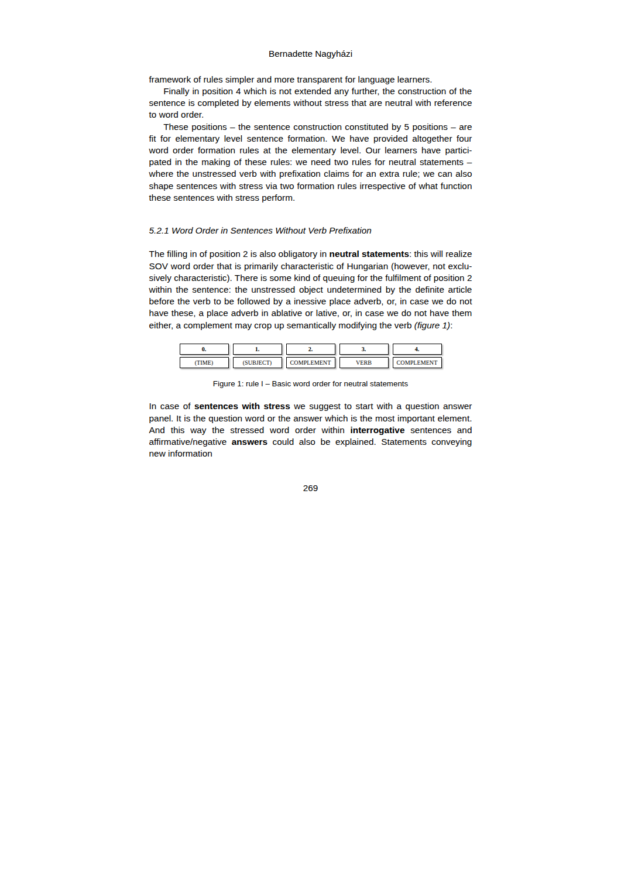Bernadette Nagyházi
framework of rules simpler and more transparent for language learners.
Finally in position 4 which is not extended any further, the construction of the sentence is completed by elements without stress that are neutral with reference to word order.
These positions – the sentence construction constituted by 5 positions – are fit for elementary level sentence formation. We have provided altogether four word order formation rules at the elementary level. Our learners have participated in the making of these rules: we need two rules for neutral statements – where the unstressed verb with prefixation claims for an extra rule; we can also shape sentences with stress via two formation rules irrespective of what function these sentences with stress perform.
5.2.1 Word Order in Sentences Without Verb Prefixation
The filling in of position 2 is also obligatory in neutral statements: this will realize SOV word order that is primarily characteristic of Hungarian (however, not exclusively characteristic). There is some kind of queuing for the fulfilment of position 2 within the sentence: the unstressed object undetermined by the definite article before the verb to be followed by a inessive place adverb, or, in case we do not have these, a place adverb in ablative or lative, or, in case we do not have them either, a complement may crop up semantically modifying the verb (figure 1):
| 0. | 1. | 2. | 3. | 4. |
| (TIME) | (SUBJECT) | COMPLEMENT | VERB | COMPLEMENT |
Figure 1: rule I – Basic word order for neutral statements
In case of sentences with stress we suggest to start with a question answer panel. It is the question word or the answer which is the most important element. And this way the stressed word order within interrogative sentences and affirmative/negative answers could also be explained. Statements conveying new information
269